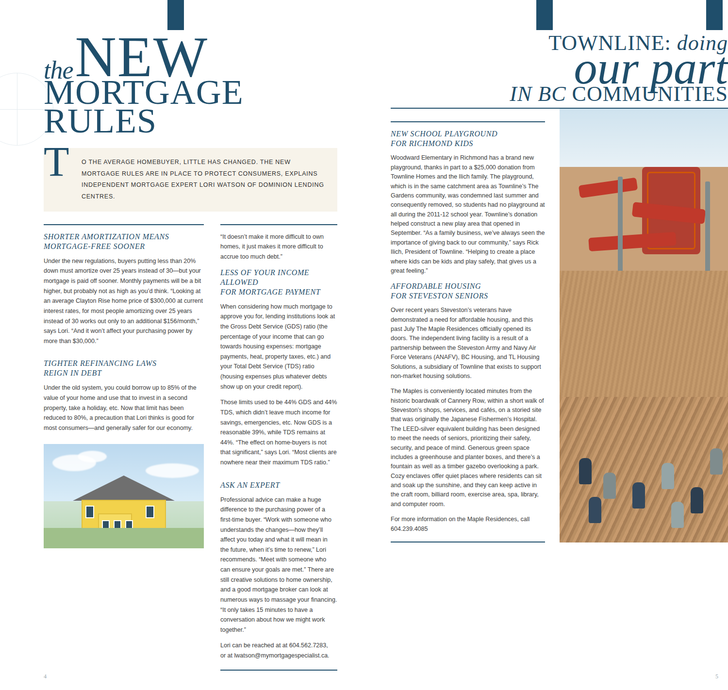the NEW MORTGAGE RULES
T
O the average homebuyer, little has changed. The new mortgage rules are in place to protect consumers, explains independent mortgage expert Lori Watson of Dominion Lending Centres.
Shorter amortization means
mortgage-free sooner
Under the new regulations, buyers putting less than 20% down must amortize over 25 years instead of 30—but your mortgage is paid off sooner. Monthly payments will be a bit higher, but probably not as high as you’d think. “Looking at an average Clayton Rise home price of $300,000 at current interest rates, for most people amortizing over 25 years instead of 30 works out only to an additional $156/month,” says Lori. “And it won’t affect your purchasing power by more than $30,000.”
Tighter refinancing laws
reign in debt
Under the old system, you could borrow up to 85% of the value of your home and use that to invest in a second property, take a holiday, etc. Now that limit has been reduced to 80%, a precaution that Lori thinks is good for most consumers—and generally safer for our economy.
“It doesn’t make it more difficult to own homes, it just makes it more difficult to accrue too much debt.”
Less of your income allowed
for mortgage payment
When considering how much mortgage to approve you for, lending institutions look at the Gross Debt Service (GDS) ratio (the percentage of your income that can go towards housing expenses: mortgage payments, heat, property taxes, etc.) and your Total Debt Service (TDS) ratio (housing expenses plus whatever debts show up on your credit report).
Those limits used to be 44% GDS and 44% TDS, which didn’t leave much income for savings, emergencies, etc. Now GDS is a reasonable 39%, while TDS remains at 44%. “The effect on home-buyers is not that significant,” says Lori. “Most clients are nowhere near their maximum TDS ratio.”
Ask an expert
Professional advice can make a huge difference to the purchasing power of a first-time buyer. “Work with someone who understands the changes—how they’ll affect you today and what it will mean in the future, when it’s time to renew,” Lori recommends. “Meet with someone who can ensure your goals are met.” There are still creative solutions to home ownership, and a good mortgage broker can look at numerous ways to massage your financing. “It only takes 15 minutes to have a conversation about how we might work together.”
Lori can be reached at at 604.562.7283,
or at lwatson@mymortgagespecialist.ca.
4
TOWNLINE: doing our part IN BC COMMUNITIES
New school playground
for Richmond kids
Woodward Elementary in Richmond has a brand new playground, thanks in part to a $25,000 donation from Townline Homes and the Ilich family. The playground, which is in the same catchment area as Townline’s The Gardens community, was condemned last summer and consequently removed, so students had no playground at all during the 2011-12 school year. Townline’s donation helped construct a new play area that opened in September. “As a family business, we’ve always seen the importance of giving back to our community,” says Rick Ilich, President of Townline. “Helping to create a place where kids can be kids and play safely, that gives us a great feeling.”
Affordable housing
for Steveston seniors
Over recent years Steveston’s veterans have demonstrated a need for affordable housing, and this past July The Maple Residences officially opened its doors. The independent living facility is a result of a partnership between the Steveston Army and Navy Air Force Veterans (ANAFV), BC Housing, and TL Housing Solutions, a subsidiary of Townline that exists to support non-market housing solutions.
The Maples is conveniently located minutes from the historic boardwalk of Cannery Row, within a short walk of Steveston’s shops, services, and cafés, on a storied site that was originally the Japanese Fishermen’s Hospital. The LEED-silver equivalent building has been designed to meet the needs of seniors, prioritizing their safety, security, and peace of mind. Generous green space includes a greenhouse and planter boxes, and there’s a fountain as well as a timber gazebo overlooking a park. Cozy enclaves offer quiet places where residents can sit and soak up the sunshine, and they can keep active in the craft room, billiard room, exercise area, spa, library, and computer room.
For more information on the Maple Residences, call 604.239.4085
5